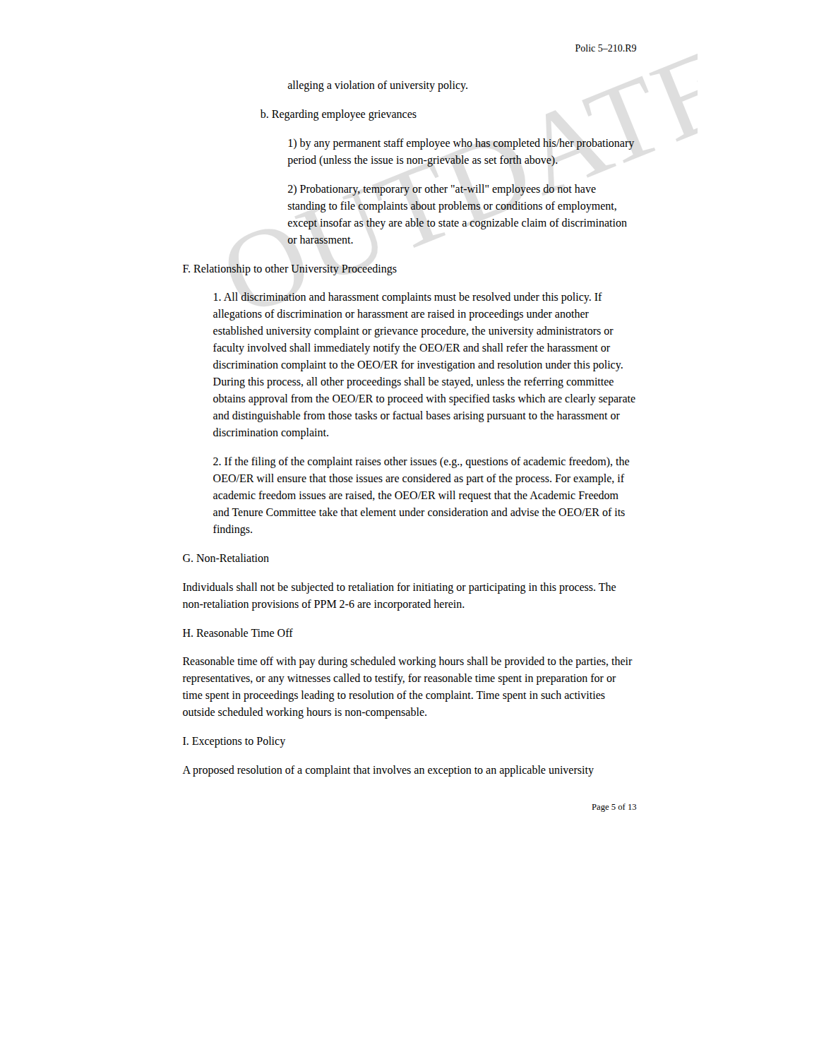Polic 5–210.R9
OUTDATED
alleging a violation of university policy.
b. Regarding employee grievances
1) by any permanent staff employee who has completed his/her probationary period (unless the issue is non-grievable as set forth above).
2) Probationary, temporary or other "at-will" employees do not have standing to file complaints about problems or conditions of employment, except insofar as they are able to state a cognizable claim of discrimination or harassment.
F. Relationship to other University Proceedings
1. All discrimination and harassment complaints must be resolved under this policy. If allegations of discrimination or harassment are raised in proceedings under another established university complaint or grievance procedure, the university administrators or faculty involved shall immediately notify the OEO/ER and shall refer the harassment or discrimination complaint to the OEO/ER for investigation and resolution under this policy. During this process, all other proceedings shall be stayed, unless the referring committee obtains approval from the OEO/ER to proceed with specified tasks which are clearly separate and distinguishable from those tasks or factual bases arising pursuant to the harassment or discrimination complaint.
2. If the filing of the complaint raises other issues (e.g., questions of academic freedom), the OEO/ER will ensure that those issues are considered as part of the process. For example, if academic freedom issues are raised, the OEO/ER will request that the Academic Freedom and Tenure Committee take that element under consideration and advise the OEO/ER of its findings.
G. Non-Retaliation
Individuals shall not be subjected to retaliation for initiating or participating in this process. The non-retaliation provisions of PPM 2-6 are incorporated herein.
H. Reasonable Time Off
Reasonable time off with pay during scheduled working hours shall be provided to the parties, their representatives, or any witnesses called to testify, for reasonable time spent in preparation for or time spent in proceedings leading to resolution of the complaint. Time spent in such activities outside scheduled working hours is non-compensable.
I. Exceptions to Policy
A proposed resolution of a complaint that involves an exception to an applicable university
Page 5 of 13